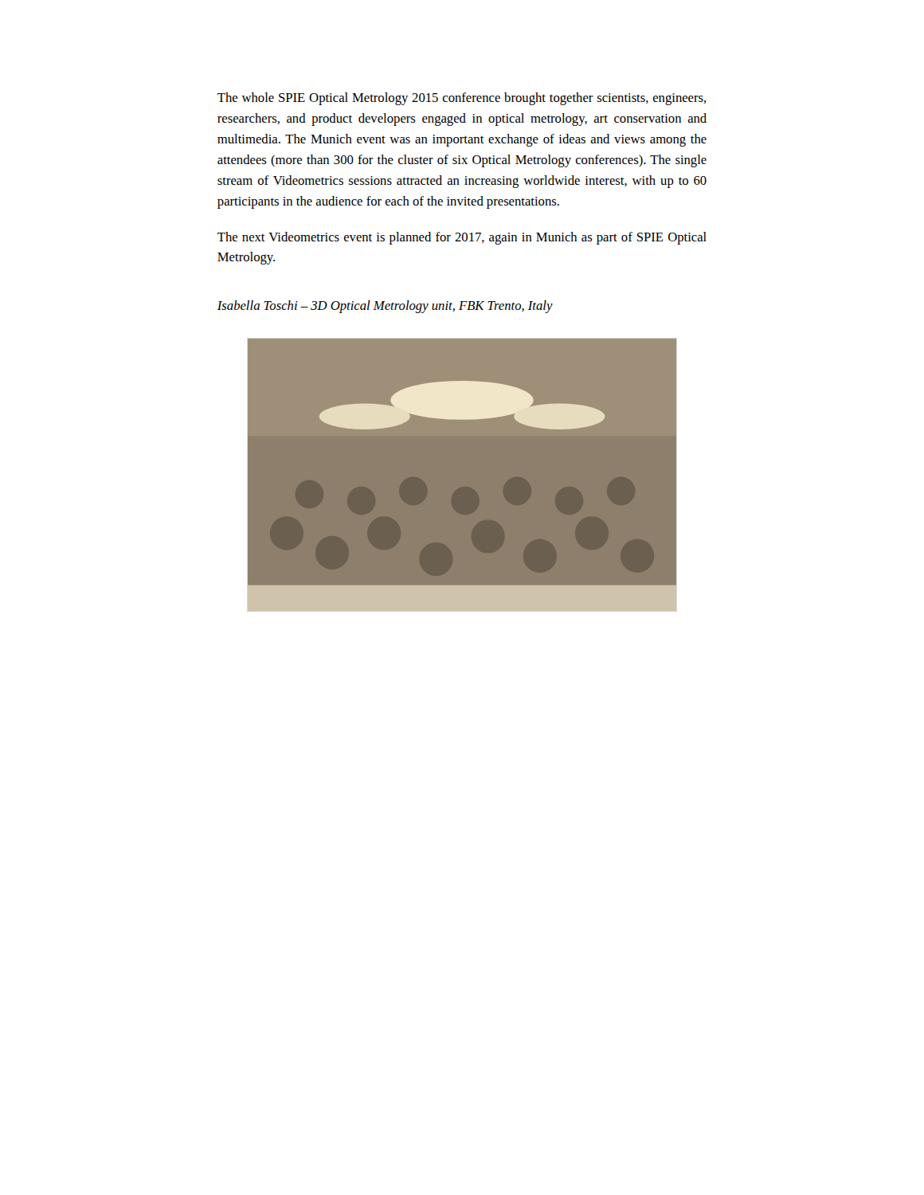The whole SPIE Optical Metrology 2015 conference brought together scientists, engineers, researchers, and product developers engaged in optical metrology, art conservation and multimedia. The Munich event was an important exchange of ideas and views among the attendees (more than 300 for the cluster of six Optical Metrology conferences). The single stream of Videometrics sessions attracted an increasing worldwide interest, with up to 60 participants in the audience for each of the invited presentations.
The next Videometrics event is planned for 2017, again in Munich as part of SPIE Optical Metrology.
Isabella Toschi – 3D Optical Metrology unit, FBK Trento, Italy